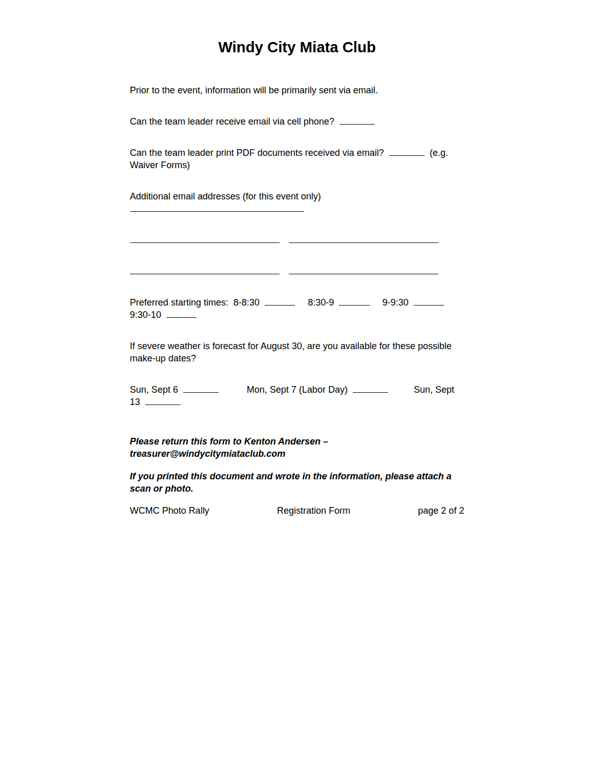Windy City Miata Club
Prior to the event, information will be primarily sent via email.
Can the team leader receive email via cell phone?
Can the team leader print PDF documents received via email? (e.g. Waiver Forms)
Additional email addresses (for this event only)
Preferred starting times: 8-8:30 8:30-9 9-9:30 9:30-10
If severe weather is forecast for August 30, are you available for these possible make-up dates?
Sun, Sept 6 Mon, Sept 7 (Labor Day) Sun, Sept 13
Please return this form to Kenton Andersen – treasurer@windycitymiataclub.com
If you printed this document and wrote in the information, please attach a scan or photo.
WCMC Photo Rally Registration Form page 2 of 2